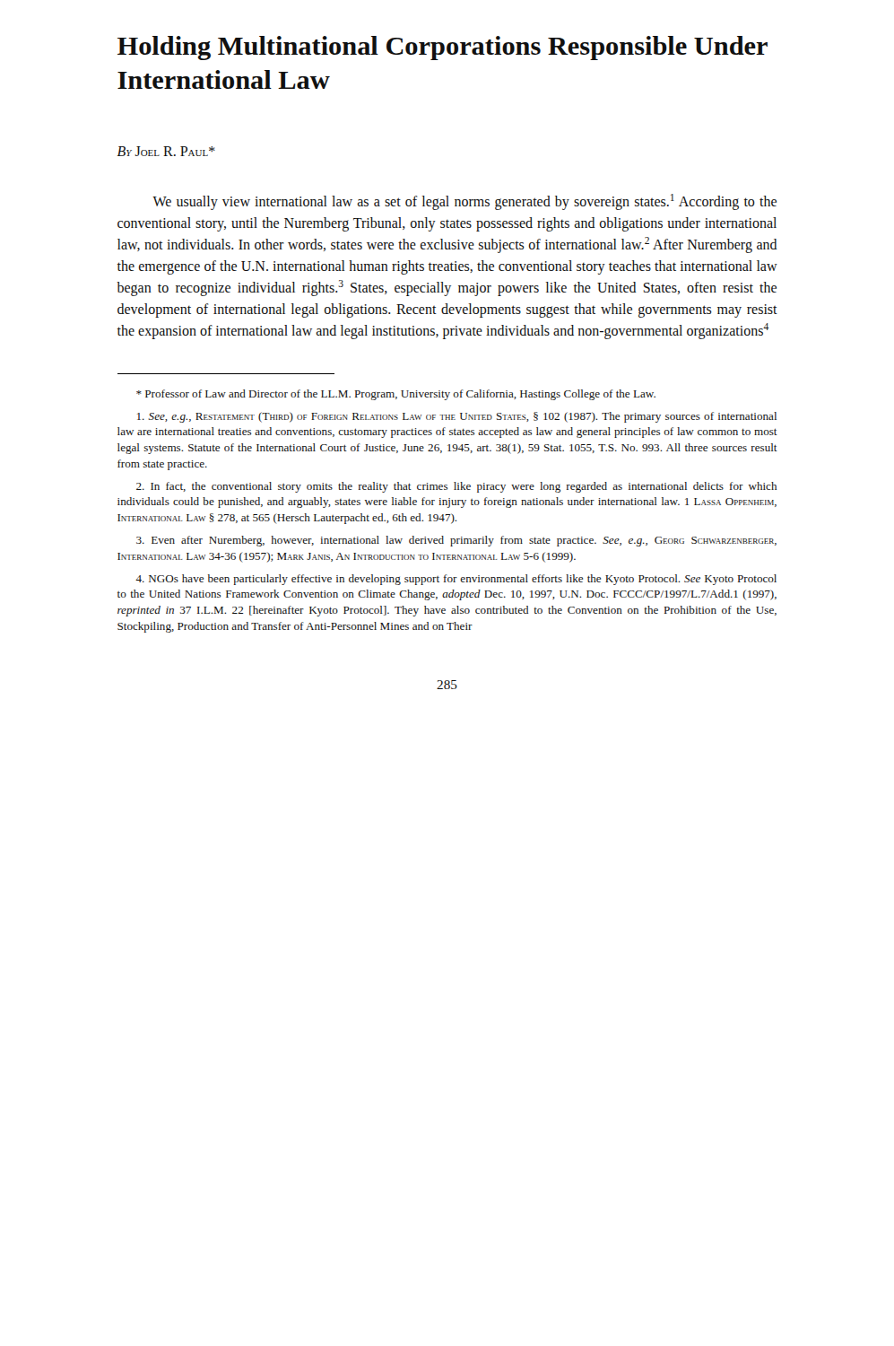Holding Multinational Corporations Responsible Under International Law
By Joel R. Paul*
We usually view international law as a set of legal norms generated by sovereign states.1 According to the conventional story, until the Nuremberg Tribunal, only states possessed rights and obligations under international law, not individuals. In other words, states were the exclusive subjects of international law.2 After Nuremberg and the emergence of the U.N. international human rights treaties, the conventional story teaches that international law began to recognize individual rights.3 States, especially major powers like the United States, often resist the development of international legal obligations. Recent developments suggest that while governments may resist the expansion of international law and legal institutions, private individuals and non-governmental organizations4
* Professor of Law and Director of the LL.M. Program, University of California, Hastings College of the Law.
1. See, e.g., Restatement (Third) of Foreign Relations Law of the United States, § 102 (1987). The primary sources of international law are international treaties and conventions, customary practices of states accepted as law and general principles of law common to most legal systems. Statute of the International Court of Justice, June 26, 1945, art. 38(1), 59 Stat. 1055, T.S. No. 993. All three sources result from state practice.
2. In fact, the conventional story omits the reality that crimes like piracy were long regarded as international delicts for which individuals could be punished, and arguably, states were liable for injury to foreign nationals under international law. 1 Lassa Oppenheim, International Law § 278, at 565 (Hersch Lauterpacht ed., 6th ed. 1947).
3. Even after Nuremberg, however, international law derived primarily from state practice. See, e.g., Georg Schwarzenberger, International Law 34-36 (1957); Mark Janis, An Introduction to International Law 5-6 (1999).
4. NGOs have been particularly effective in developing support for environmental efforts like the Kyoto Protocol. See Kyoto Protocol to the United Nations Framework Convention on Climate Change, adopted Dec. 10, 1997, U.N. Doc. FCCC/CP/1997/L.7/Add.1 (1997), reprinted in 37 I.L.M. 22 [hereinafter Kyoto Protocol]. They have also contributed to the Convention on the Prohibition of the Use, Stockpiling, Production and Transfer of Anti-Personnel Mines and on Their
285